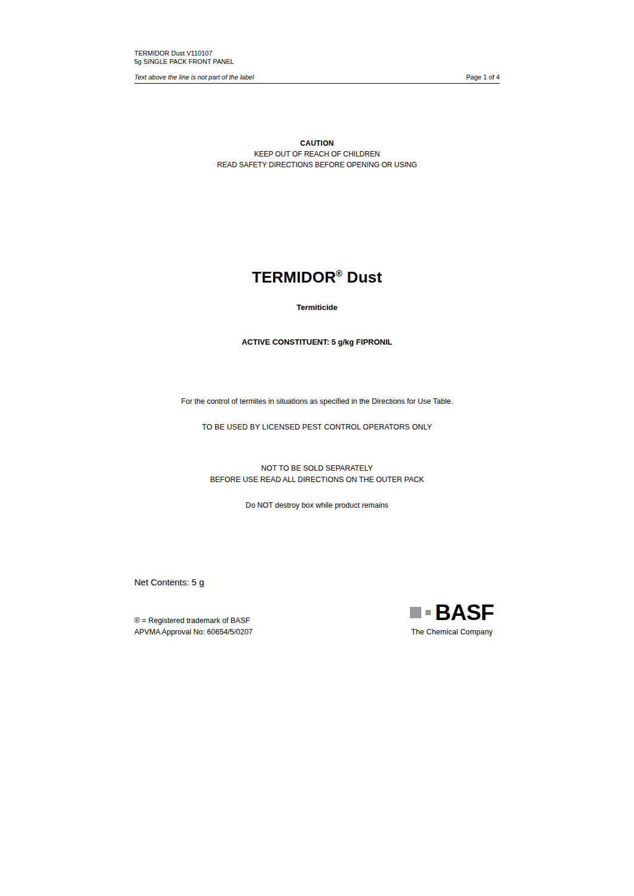TERMIDOR Dust V110107
5g SINGLE PACK FRONT PANEL
Text above the line is not part of the label Page 1 of 4
CAUTION
KEEP OUT OF REACH OF CHILDREN
READ SAFETY DIRECTIONS BEFORE OPENING OR USING
TERMIDOR® Dust
Termiticide
ACTIVE CONSTITUENT: 5 g/kg FIPRONIL
For the control of termites in situations as specified in the Directions for Use Table.
TO BE USED BY LICENSED PEST CONTROL OPERATORS ONLY
NOT TO BE SOLD SEPARATELY
BEFORE USE READ ALL DIRECTIONS ON THE OUTER PACK
Do NOT destroy box while product remains
Net Contents: 5 g
® = Registered trademark of BASF
APVMA Approval No: 60654/5/0207
BASF
The Chemical Company